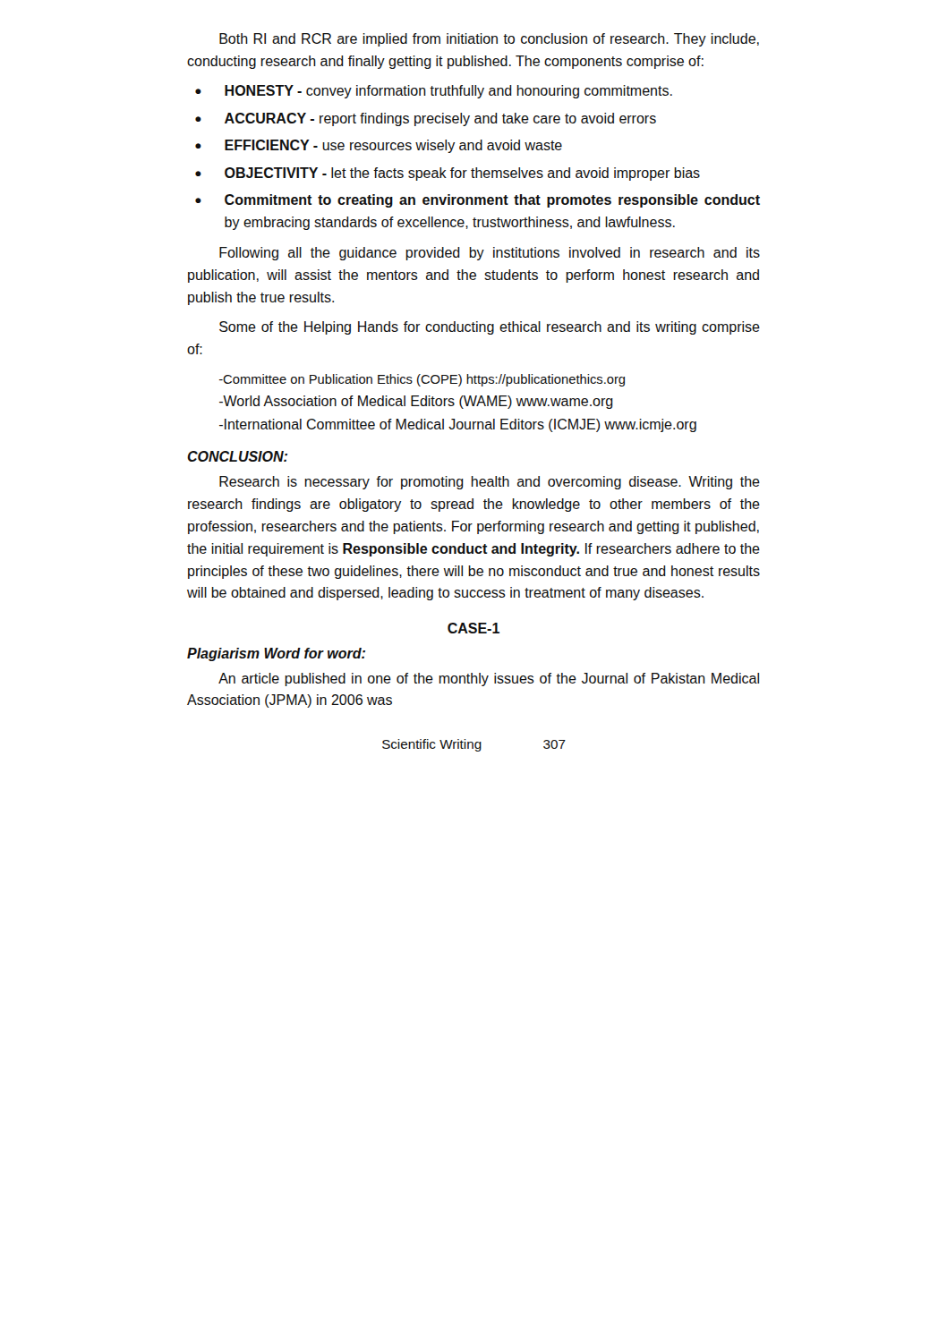Both RI and RCR are implied from initiation to conclusion of research. They include, conducting research and finally getting it published. The components comprise of:
HONESTY - convey information truthfully and honouring commitments.
ACCURACY - report findings precisely and take care to avoid errors
EFFICIENCY - use resources wisely and avoid waste
OBJECTIVITY - let the facts speak for themselves and avoid improper bias
Commitment to creating an environment that promotes responsible conduct by embracing standards of excellence, trustworthiness, and lawfulness.
Following all the guidance provided by institutions involved in research and its publication, will assist the mentors and the students to perform honest research and publish the true results.
Some of the Helping Hands for conducting ethical research and its writing comprise of:
-Committee on Publication Ethics (COPE) https://publicationethics.org
-World Association of Medical Editors (WAME) www.wame.org
-International Committee of Medical Journal Editors (ICMJE) www.icmje.org
CONCLUSION:
Research is necessary for promoting health and overcoming disease. Writing the research findings are obligatory to spread the knowledge to other members of the profession, researchers and the patients. For performing research and getting it published, the initial requirement is Responsible conduct and Integrity. If researchers adhere to the principles of these two guidelines, there will be no misconduct and true and honest results will be obtained and dispersed, leading to success in treatment of many diseases.
CASE-1
Plagiarism Word for word:
An article published in one of the monthly issues of the Journal of Pakistan Medical Association (JPMA) in 2006 was
Scientific Writing 307